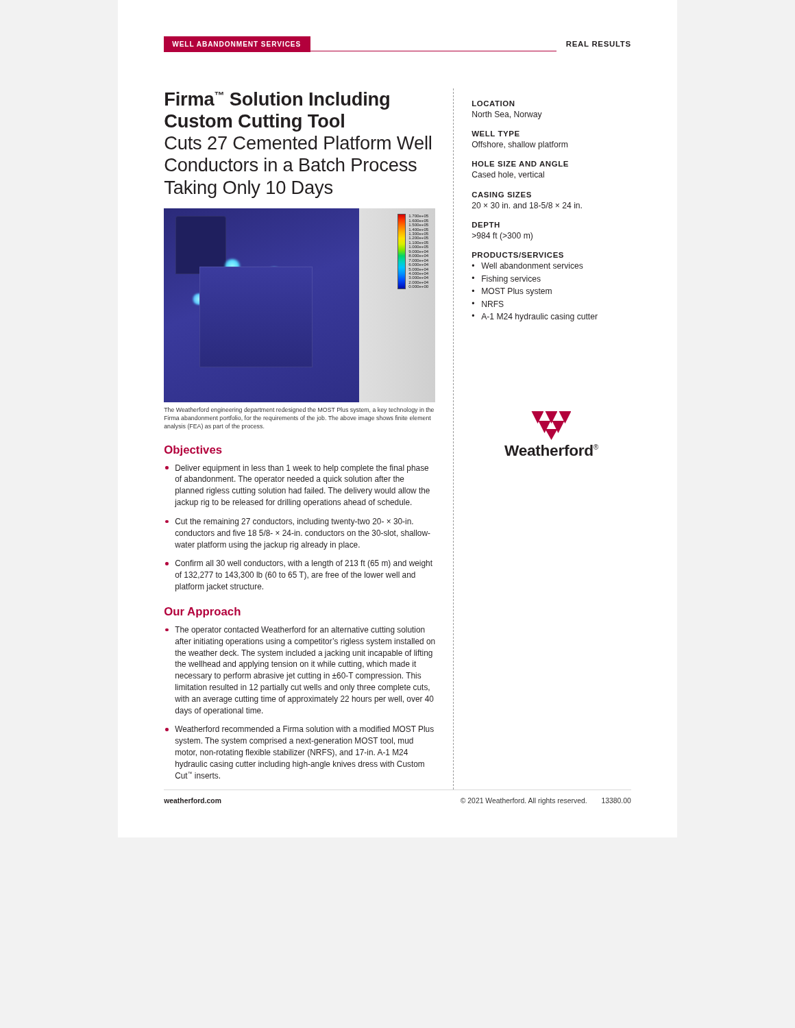WELL ABANDONMENT SERVICES
REAL RESULTS
Firma™ Solution Including Custom Cutting Tool
Cuts 27 Cemented Platform Well Conductors in a Batch Process Taking Only 10 Days
1.700e+05
1.600e+05
1.500e+05
1.400e+05
1.300e+05
1.200e+05
1.100e+05
1.000e+05
9.000e+04
8.000e+04
7.000e+04
6.000e+04
5.000e+04
4.000e+04
3.000e+04
2.000e+04
0.000e+00
The Weatherford engineering department redesigned the MOST Plus system, a key technology in the Firma abandonment portfolio, for the requirements of the job. The above image shows finite element analysis (FEA) as part of the process.
Objectives
Deliver equipment in less than 1 week to help complete the final phase of abandonment. The operator needed a quick solution after the planned rigless cutting solution had failed. The delivery would allow the jackup rig to be released for drilling operations ahead of schedule.
Cut the remaining 27 conductors, including twenty-two 20- × 30-in. conductors and five 18 5/8- × 24-in. conductors on the 30-slot, shallow-water platform using the jackup rig already in place.
Confirm all 30 well conductors, with a length of 213 ft (65 m) and weight of 132,277 to 143,300 lb (60 to 65 T), are free of the lower well and platform jacket structure.
Our Approach
The operator contacted Weatherford for an alternative cutting solution after initiating operations using a competitor’s rigless system installed on the weather deck. The system included a jacking unit incapable of lifting the wellhead and applying tension on it while cutting, which made it necessary to perform abrasive jet cutting in ±60-T compression. This limitation resulted in 12 partially cut wells and only three complete cuts, with an average cutting time of approximately 22 hours per well, over 40 days of operational time.
Weatherford recommended a Firma solution with a modified MOST Plus system. The system comprised a next-generation MOST tool, mud motor, non-rotating flexible stabilizer (NRFS), and 17-in. A-1 M24 hydraulic casing cutter including high-angle knives dress with Custom Cut™ inserts.
LOCATION
North Sea, Norway
WELL TYPE
Offshore, shallow platform
HOLE SIZE AND ANGLE
Cased hole, vertical
CASING SIZES
20 × 30 in. and 18-5/8 × 24 in.
DEPTH
>984 ft (>300 m)
PRODUCTS/SERVICES
Well abandonment services
Fishing services
MOST Plus system
NRFS
A-1 M24 hydraulic casing cutter
Weatherford®
weatherford.com
© 2021 Weatherford. All rights reserved. 13380.00